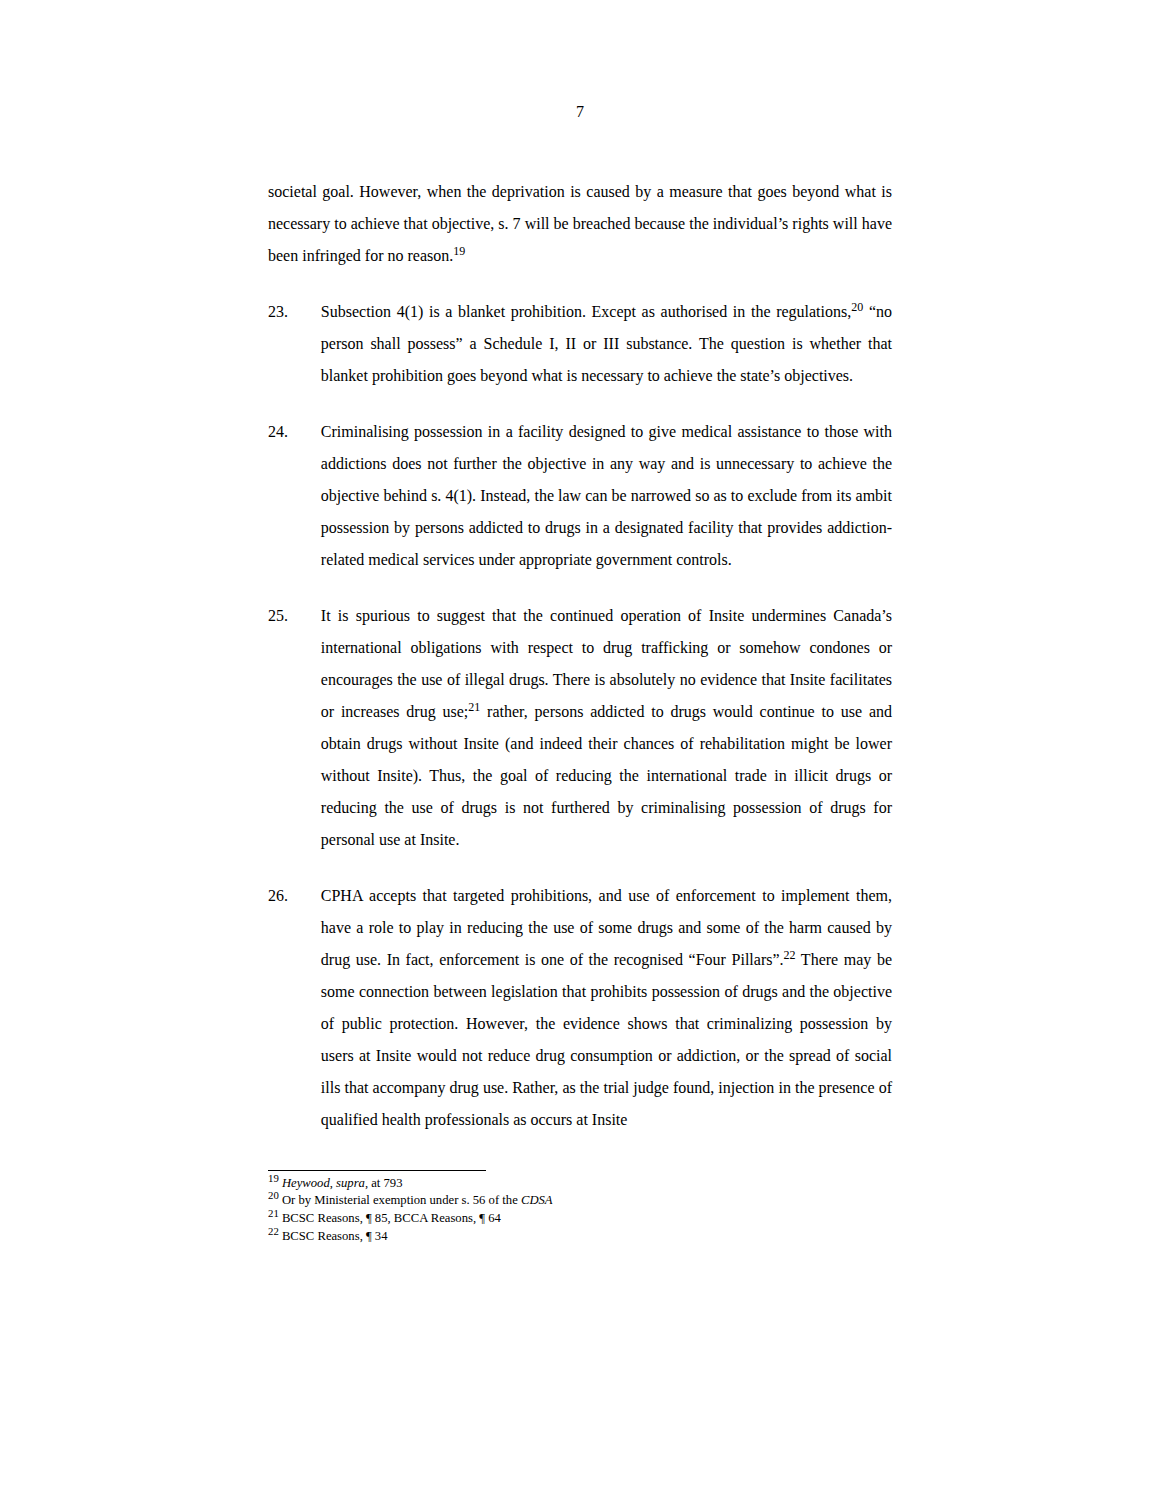7
societal goal. However, when the deprivation is caused by a measure that goes beyond what is necessary to achieve that objective, s. 7 will be breached because the individual’s rights will have been infringed for no reason.19
23.
Subsection 4(1) is a blanket prohibition. Except as authorised in the regulations,20 “no person shall possess” a Schedule I, II or III substance. The question is whether that blanket prohibition goes beyond what is necessary to achieve the state’s objectives.
24.
Criminalising possession in a facility designed to give medical assistance to those with addictions does not further the objective in any way and is unnecessary to achieve the objective behind s. 4(1). Instead, the law can be narrowed so as to exclude from its ambit possession by persons addicted to drugs in a designated facility that provides addiction-related medical services under appropriate government controls.
25.
It is spurious to suggest that the continued operation of Insite undermines Canada’s international obligations with respect to drug trafficking or somehow condones or encourages the use of illegal drugs. There is absolutely no evidence that Insite facilitates or increases drug use;21 rather, persons addicted to drugs would continue to use and obtain drugs without Insite (and indeed their chances of rehabilitation might be lower without Insite). Thus, the goal of reducing the international trade in illicit drugs or reducing the use of drugs is not furthered by criminalising possession of drugs for personal use at Insite.
26.
CPHA accepts that targeted prohibitions, and use of enforcement to implement them, have a role to play in reducing the use of some drugs and some of the harm caused by drug use. In fact, enforcement is one of the recognised “Four Pillars”.22 There may be some connection between legislation that prohibits possession of drugs and the objective of public protection. However, the evidence shows that criminalizing possession by users at Insite would not reduce drug consumption or addiction, or the spread of social ills that accompany drug use. Rather, as the trial judge found, injection in the presence of qualified health professionals as occurs at Insite
19 Heywood, supra, at 793
20 Or by Ministerial exemption under s. 56 of the CDSA
21 BCSC Reasons, ¶ 85, BCCA Reasons, ¶ 64
22 BCSC Reasons, ¶ 34